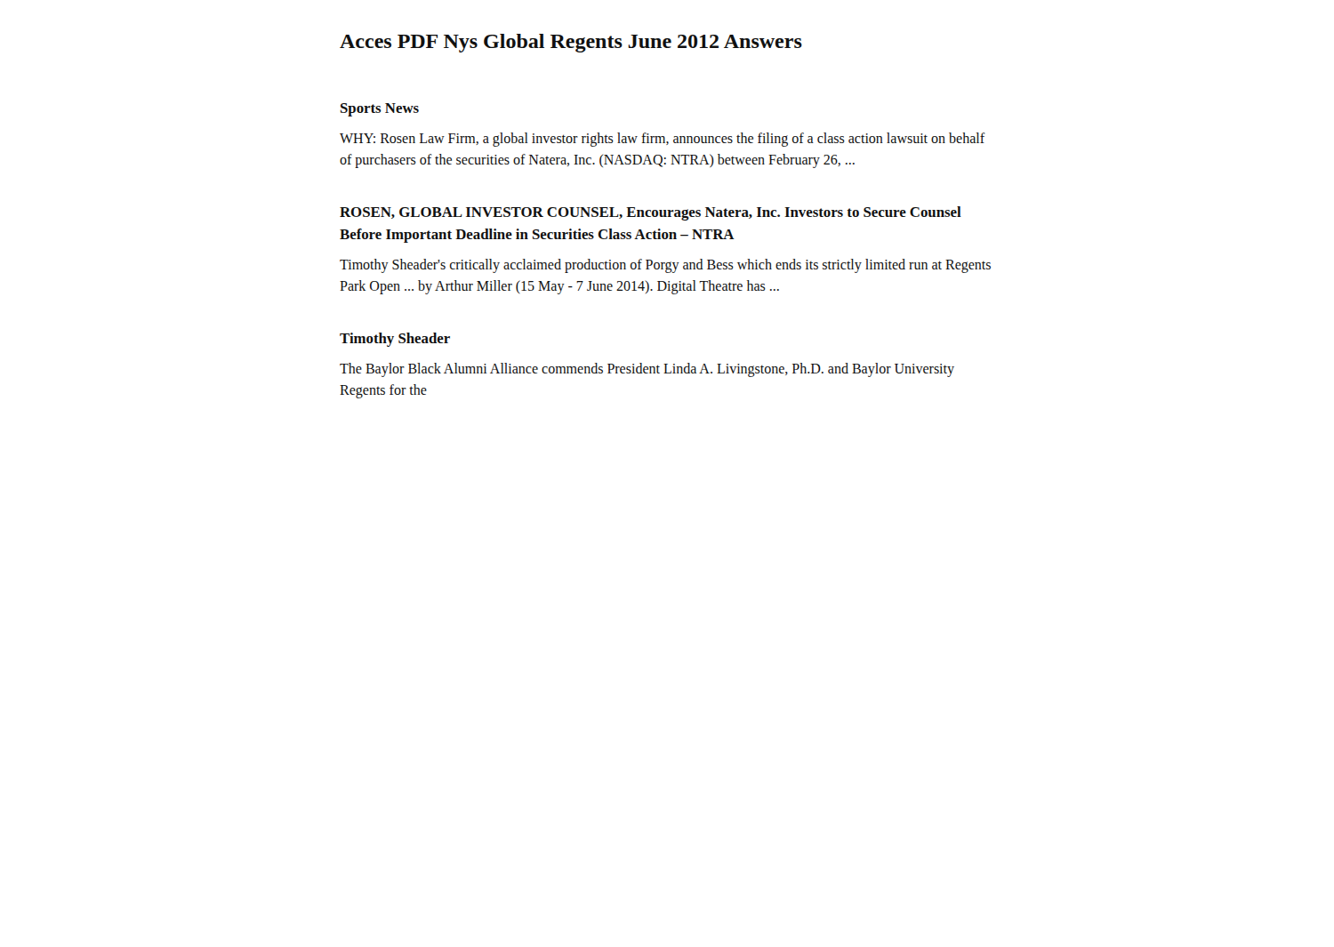Acces PDF Nys Global Regents June 2012 Answers
Sports News
WHY: Rosen Law Firm, a global investor rights law firm, announces the filing of a class action lawsuit on behalf of purchasers of the securities of Natera, Inc. (NASDAQ: NTRA) between February 26, ...
ROSEN, GLOBAL INVESTOR COUNSEL, Encourages Natera, Inc. Investors to Secure Counsel Before Important Deadline in Securities Class Action – NTRA
Timothy Sheader's critically acclaimed production of Porgy and Bess which ends its strictly limited run at Regents Park Open ... by Arthur Miller (15 May - 7 June 2014). Digital Theatre has ...
Timothy Sheader
The Baylor Black Alumni Alliance commends President Linda A. Livingstone, Ph.D. and Baylor University Regents for the